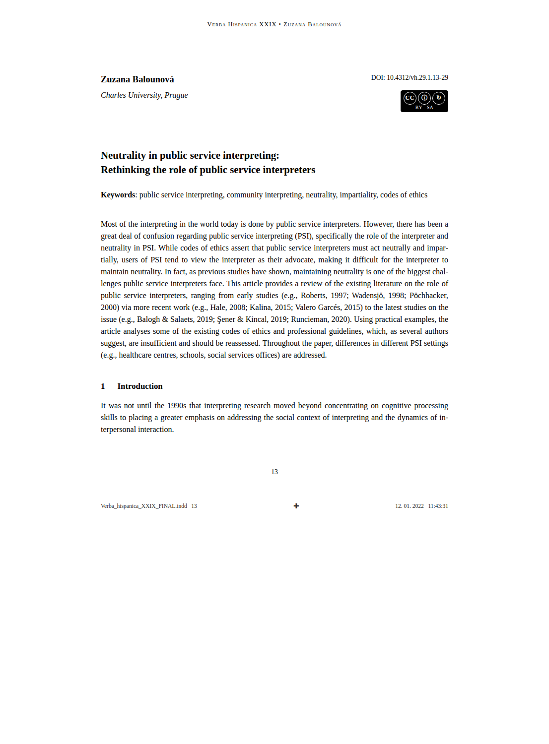Verba Hispanica XXIX • Zuzana Balounová
Zuzana Balounová
Charles University, Prague
DOI: 10.4312/vh.29.1.13-29
CC ⓘ ↻
BY SA
Neutrality in public service interpreting:
Rethinking the role of public service interpreters
Keywords: public service interpreting, community interpreting, neutrality, impartiality, codes of ethics
Most of the interpreting in the world today is done by public service interpreters. However, there has been a great deal of confusion regarding public service interpreting (PSI), specifically the role of the interpreter and neutrality in PSI. While codes of ethics assert that public service interpreters must act neutrally and impartially, users of PSI tend to view the interpreter as their advocate, making it difficult for the interpreter to maintain neutrality. In fact, as previous studies have shown, maintaining neutrality is one of the biggest challenges public service interpreters face. This article provides a review of the existing literature on the role of public service interpreters, ranging from early studies (e.g., Roberts, 1997; Wadensjö, 1998; Pöchhacker, 2000) via more recent work (e.g., Hale, 2008; Kalina, 2015; Valero Garcés, 2015) to the latest studies on the issue (e.g., Balogh & Salaets, 2019; Şener & Kincal, 2019; Runcieman, 2020). Using practical examples, the article analyses some of the existing codes of ethics and professional guidelines, which, as several authors suggest, are insufficient and should be reassessed. Throughout the paper, differences in different PSI settings (e.g., healthcare centres, schools, social services offices) are addressed.
1 Introduction
It was not until the 1990s that interpreting research moved beyond concentrating on cognitive processing skills to placing a greater emphasis on addressing the social context of interpreting and the dynamics of interpersonal interaction.
13
Verba_hispanica_XXIX_FINAL.indd 13 ✚ 12. 01. 2022 11:43:31